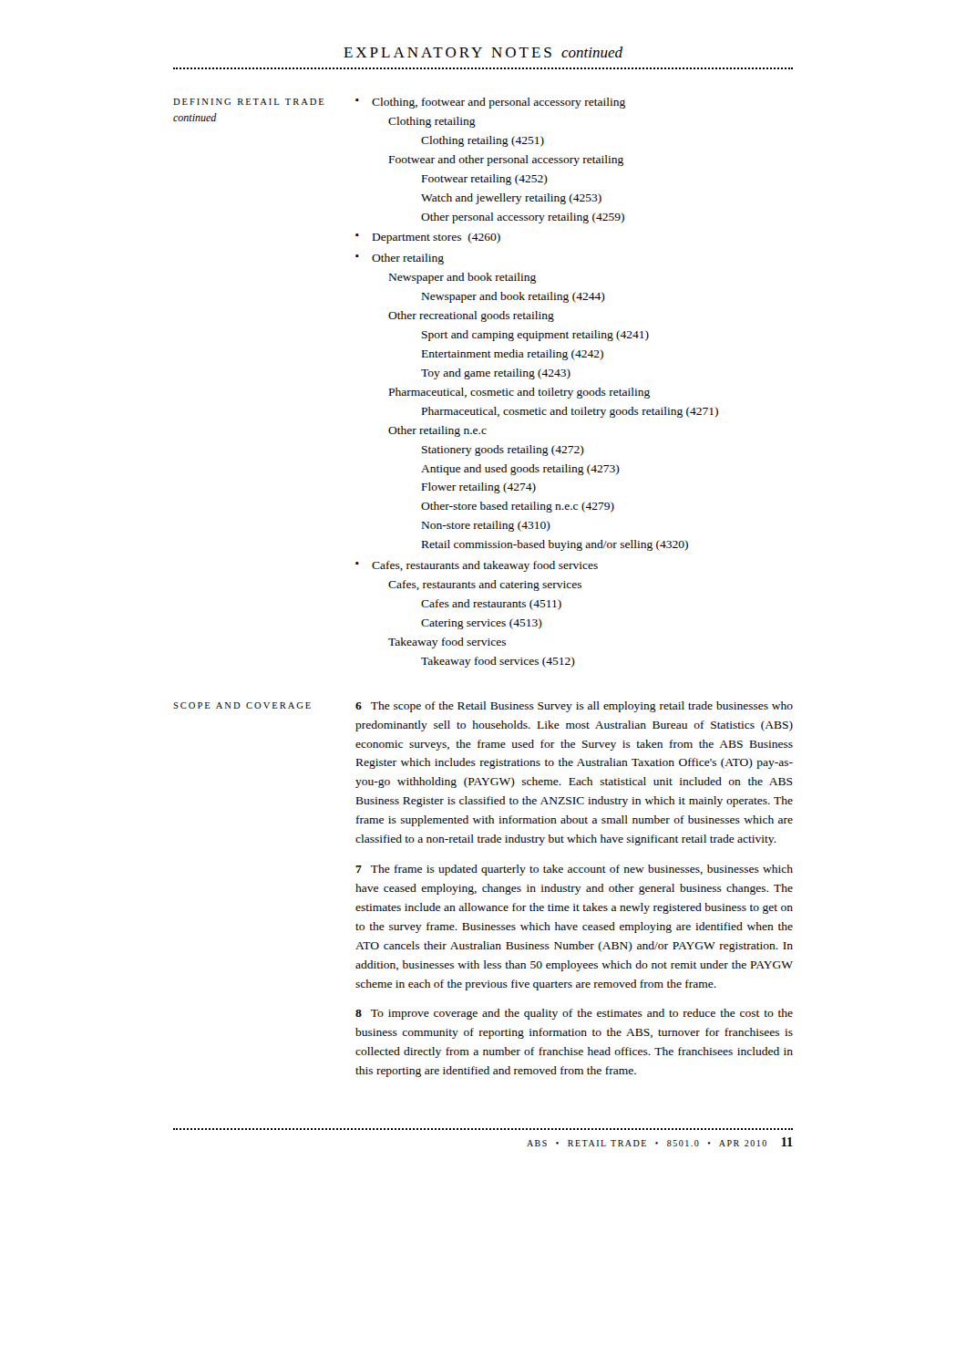EXPLANATORY NOTES continued
Defining retail trade continued
Clothing, footwear and personal accessory retailing
Clothing retailing
Clothing retailing (4251)
Footwear and other personal accessory retailing
Footwear retailing (4252)
Watch and jewellery retailing (4253)
Other personal accessory retailing (4259)
Department stores (4260)
Other retailing
Newspaper and book retailing
Newspaper and book retailing (4244)
Other recreational goods retailing
Sport and camping equipment retailing (4241)
Entertainment media retailing (4242)
Toy and game retailing (4243)
Pharmaceutical, cosmetic and toiletry goods retailing
Pharmaceutical, cosmetic and toiletry goods retailing (4271)
Other retailing n.e.c
Stationery goods retailing (4272)
Antique and used goods retailing (4273)
Flower retailing (4274)
Other-store based retailing n.e.c (4279)
Non-store retailing (4310)
Retail commission-based buying and/or selling (4320)
Cafes, restaurants and takeaway food services
Cafes, restaurants and catering services
Cafes and restaurants (4511)
Catering services (4513)
Takeaway food services
Takeaway food services (4512)
Scope and coverage
6 The scope of the Retail Business Survey is all employing retail trade businesses who predominantly sell to households. Like most Australian Bureau of Statistics (ABS) economic surveys, the frame used for the Survey is taken from the ABS Business Register which includes registrations to the Australian Taxation Office's (ATO) pay-as-you-go withholding (PAYGW) scheme. Each statistical unit included on the ABS Business Register is classified to the ANZSIC industry in which it mainly operates. The frame is supplemented with information about a small number of businesses which are classified to a non-retail trade industry but which have significant retail trade activity.
7 The frame is updated quarterly to take account of new businesses, businesses which have ceased employing, changes in industry and other general business changes. The estimates include an allowance for the time it takes a newly registered business to get on to the survey frame. Businesses which have ceased employing are identified when the ATO cancels their Australian Business Number (ABN) and/or PAYGW registration. In addition, businesses with less than 50 employees which do not remit under the PAYGW scheme in each of the previous five quarters are removed from the frame.
8 To improve coverage and the quality of the estimates and to reduce the cost to the business community of reporting information to the ABS, turnover for franchisees is collected directly from a number of franchise head offices. The franchisees included in this reporting are identified and removed from the frame.
ABS • RETAIL TRADE • 8501.0 • APR 2010 11